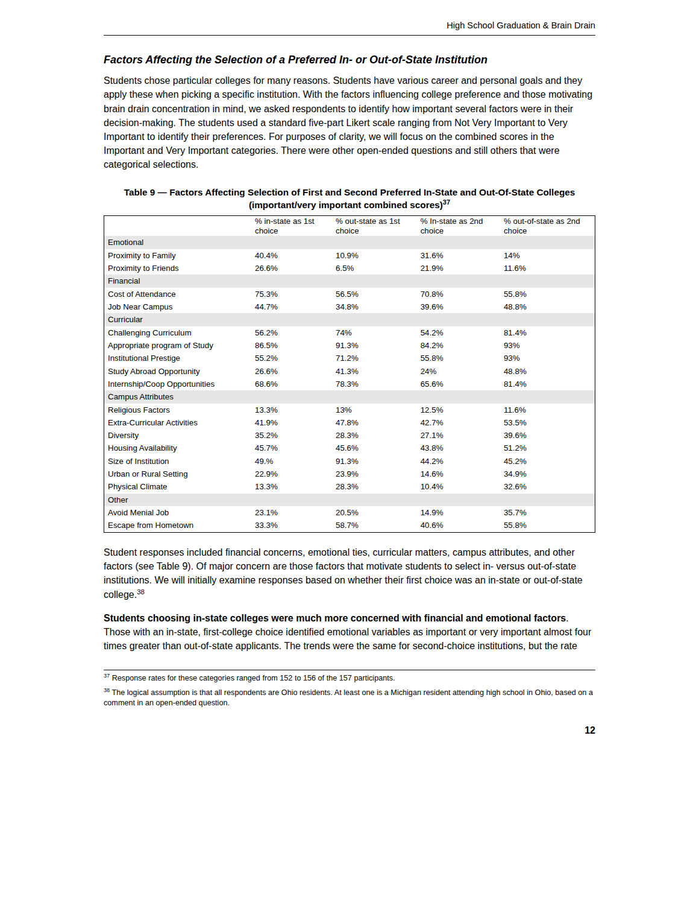High School Graduation & Brain Drain
Factors Affecting the Selection of a Preferred In- or Out-of-State Institution
Students chose particular colleges for many reasons. Students have various career and personal goals and they apply these when picking a specific institution. With the factors influencing college preference and those motivating brain drain concentration in mind, we asked respondents to identify how important several factors were in their decision-making. The students used a standard five-part Likert scale ranging from Not Very Important to Very Important to identify their preferences. For purposes of clarity, we will focus on the combined scores in the Important and Very Important categories. There were other open-ended questions and still others that were categorical selections.
Table 9 — Factors Affecting Selection of First and Second Preferred In-State and Out-Of-State Colleges (important/very important combined scores)37
| | % in-state as 1st choice | % out-state as 1st choice | % In-state as 2nd choice | % out-of-state as 2nd choice |
| --- | --- | --- | --- | --- |
| Emotional |
| Proximity to Family | 40.4% | 10.9% | 31.6% | 14% |
| Proximity to Friends | 26.6% | 6.5% | 21.9% | 11.6% |
| Financial |
| Cost of Attendance | 75.3% | 56.5% | 70.8% | 55.8% |
| Job Near Campus | 44.7% | 34.8% | 39.6% | 48.8% |
| Curricular |
| Challenging Curriculum | 56.2% | 74% | 54.2% | 81.4% |
| Appropriate program of Study | 86.5% | 91.3% | 84.2% | 93% |
| Institutional Prestige | 55.2% | 71.2% | 55.8% | 93% |
| Study Abroad Opportunity | 26.6% | 41.3% | 24% | 48.8% |
| Internship/Coop Opportunities | 68.6% | 78.3% | 65.6% | 81.4% |
| Campus Attributes |
| Religious Factors | 13.3% | 13% | 12.5% | 11.6% |
| Extra-Curricular Activities | 41.9% | 47.8% | 42.7% | 53.5% |
| Diversity | 35.2% | 28.3% | 27.1% | 39.6% |
| Housing Availability | 45.7% | 45.6% | 43.8% | 51.2% |
| Size of Institution | 49.% | 91.3% | 44.2% | 45.2% |
| Urban or Rural Setting | 22.9% | 23.9% | 14.6% | 34.9% |
| Physical Climate | 13.3% | 28.3% | 10.4% | 32.6% |
| Other |
| Avoid Menial Job | 23.1% | 20.5% | 14.9% | 35.7% |
| Escape from Hometown | 33.3% | 58.7% | 40.6% | 55.8% |
Student responses included financial concerns, emotional ties, curricular matters, campus attributes, and other factors (see Table 9). Of major concern are those factors that motivate students to select in- versus out-of-state institutions. We will initially examine responses based on whether their first choice was an in-state or out-of-state college.38
Students choosing in-state colleges were much more concerned with financial and emotional factors. Those with an in-state, first-college choice identified emotional variables as important or very important almost four times greater than out-of-state applicants. The trends were the same for second-choice institutions, but the rate
37 Response rates for these categories ranged from 152 to 156 of the 157 participants.
38 The logical assumption is that all respondents are Ohio residents. At least one is a Michigan resident attending high school in Ohio, based on a comment in an open-ended question.
12